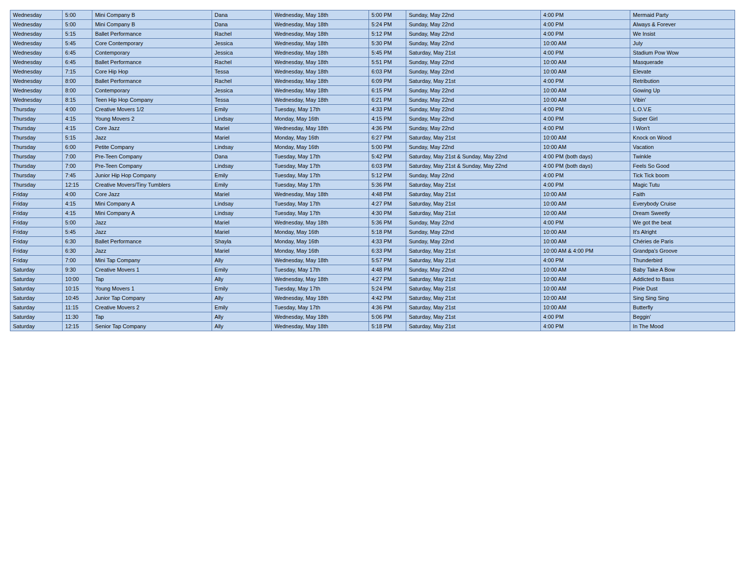| Wednesday | 5:00 | Mini Company B | Dana | Wednesday, May 18th | 5:00 PM | Sunday, May 22nd | 4:00 PM | Mermaid Party |
| Wednesday | 5:00 | Mini Company B | Dana | Wednesday, May 18th | 5:24 PM | Sunday, May 22nd | 4:00 PM | Always & Forever |
| Wednesday | 5:15 | Ballet Performance | Rachel | Wednesday, May 18th | 5:12 PM | Sunday, May 22nd | 4:00 PM | We Insist |
| Wednesday | 5:45 | Core Contemporary | Jessica | Wednesday, May 18th | 5:30 PM | Sunday, May 22nd | 10:00 AM | July |
| Wednesday | 6:45 | Contemporary | Jessica | Wednesday, May 18th | 5:45 PM | Saturday, May 21st | 4:00 PM | Stadium Pow Wow |
| Wednesday | 6:45 | Ballet Performance | Rachel | Wednesday, May 18th | 5:51 PM | Sunday, May 22nd | 10:00 AM | Masquerade |
| Wednesday | 7:15 | Core Hip Hop | Tessa | Wednesday, May 18th | 6:03 PM | Sunday, May 22nd | 10:00 AM | Elevate |
| Wednesday | 8:00 | Ballet Performance | Rachel | Wednesday, May 18th | 6:09 PM | Saturday, May 21st | 4:00 PM | Retribution |
| Wednesday | 8:00 | Contemporary | Jessica | Wednesday, May 18th | 6:15 PM | Sunday, May 22nd | 10:00 AM | Gowing Up |
| Wednesday | 8:15 | Teen Hip Hop Company | Tessa | Wednesday, May 18th | 6:21 PM | Sunday, May 22nd | 10:00 AM | Vibin' |
| Thursday | 4:00 | Creative Movers 1/2 | Emily | Tuesday, May 17th | 4:33 PM | Sunday, May 22nd | 4:00 PM | L.O.V.E |
| Thursday | 4:15 | Young Movers 2 | Lindsay | Monday, May 16th | 4:15 PM | Sunday, May 22nd | 4:00 PM | Super Girl |
| Thursday | 4:15 | Core Jazz | Mariel | Wednesday, May 18th | 4:36 PM | Sunday, May 22nd | 4:00 PM | I Won't |
| Thursday | 5:15 | Jazz | Mariel | Monday, May 16th | 6:27 PM | Saturday, May 21st | 10:00 AM | Knock on Wood |
| Thursday | 6:00 | Petite Company | Lindsay | Monday, May 16th | 5:00 PM | Sunday, May 22nd | 10:00 AM | Vacation |
| Thursday | 7:00 | Pre-Teen Company | Dana | Tuesday, May 17th | 5:42 PM | Saturday, May 21st & Sunday, May 22nd | 4:00 PM (both days) | Twinkle |
| Thursday | 7:00 | Pre-Teen Company | Lindsay | Tuesday, May 17th | 6:03 PM | Saturday, May 21st & Sunday, May 22nd | 4:00 PM (both days) | Feels So Good |
| Thursday | 7:45 | Junior Hip Hop Company | Emily | Tuesday, May 17th | 5:12 PM | Sunday, May 22nd | 4:00 PM | Tick Tick boom |
| Thursday | 12:15 | Creative Movers/Tiny Tumblers | Emily | Tuesday, May 17th | 5:36 PM | Saturday, May 21st | 4:00 PM | Magic Tutu |
| Friday | 4:00 | Core Jazz | Mariel | Wednesday, May 18th | 4:48 PM | Saturday, May 21st | 10:00 AM | Faith |
| Friday | 4:15 | Mini Company A | Lindsay | Tuesday, May 17th | 4:27 PM | Saturday, May 21st | 10:00 AM | Everybody Cruise |
| Friday | 4:15 | Mini Company A | Lindsay | Tuesday, May 17th | 4:30 PM | Saturday, May 21st | 10:00 AM | Dream Sweetly |
| Friday | 5:00 | Jazz | Mariel | Wednesday, May 18th | 5:36 PM | Sunday, May 22nd | 4:00 PM | We got the beat |
| Friday | 5:45 | Jazz | Mariel | Monday, May 16th | 5:18 PM | Sunday, May 22nd | 10:00 AM | It's Alright |
| Friday | 6:30 | Ballet Performance | Shayla | Monday, May 16th | 4:33 PM | Sunday, May 22nd | 10:00 AM | Chéries de Paris |
| Friday | 6:30 | Jazz | Mariel | Monday, May 16th | 6:33 PM | Saturday, May 21st | 10:00 AM & 4:00 PM | Grandpa's Groove |
| Friday | 7:00 | Mini Tap Company | Ally | Wednesday, May 18th | 5:57 PM | Saturday, May 21st | 4:00 PM | Thunderbird |
| Saturday | 9:30 | Creative Movers 1 | Emily | Tuesday, May 17th | 4:48 PM | Sunday, May 22nd | 10:00 AM | Baby Take A Bow |
| Saturday | 10:00 | Tap | Ally | Wednesday, May 18th | 4:27 PM | Saturday, May 21st | 10:00 AM | Addicted to Bass |
| Saturday | 10:15 | Young Movers 1 | Emily | Tuesday, May 17th | 5:24 PM | Saturday, May 21st | 10:00 AM | Pixie Dust |
| Saturday | 10:45 | Junior Tap Company | Ally | Wednesday, May 18th | 4:42 PM | Saturday, May 21st | 10:00 AM | Sing Sing Sing |
| Saturday | 11:15 | Creative Movers 2 | Emily | Tuesday, May 17th | 4:36 PM | Saturday, May 21st | 10:00 AM | Butterfly |
| Saturday | 11:30 | Tap | Ally | Wednesday, May 18th | 5:06 PM | Saturday, May 21st | 4:00 PM | Beggin' |
| Saturday | 12:15 | Senior Tap Company | Ally | Wednesday, May 18th | 5:18 PM | Saturday, May 21st | 4:00 PM | In The Mood |